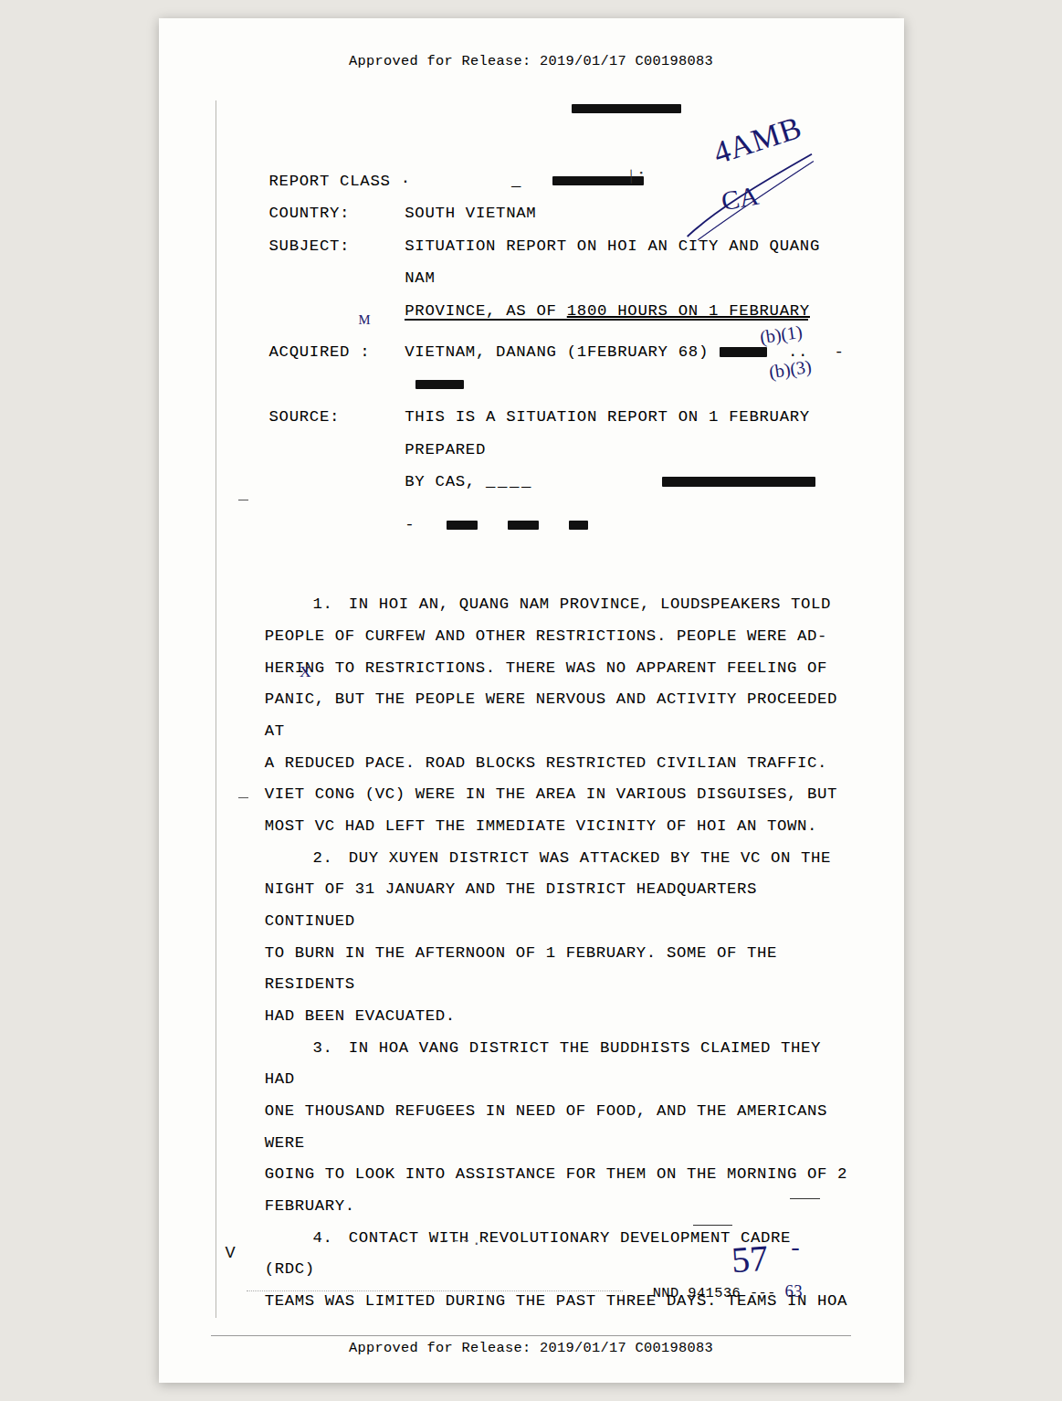Approved for Release: 2019/01/17 C00198083
4AMB
CA
/ ·
(b)(1)
(b)(3)
REPORT CLASS ·
_
COUNTRY:
SOUTH VIETNAM
SUBJECT:
SITUATION REPORT ON HOI AN CITY AND QUANG NAM
PROVINCE, AS OF 1800 HOURS ON 1 FEBRUARY
ACQUIRED :
VIETNAM, DANANG (1FEBRUARY 68) .. -
SOURCE:
THIS IS A SITUATION REPORT ON 1 FEBRUARY PREPARED
BY CAS, ____
-
M
1. IN HOI AN, QUANG NAM PROVINCE, LOUDSPEAKERS TOLD
PEOPLE OF CURFEW AND OTHER RESTRICTIONS. PEOPLE WERE AD-
HERING TO RESTRICTIONS. THERE WAS NO APPARENT FEELING OF
PANIC, BUT THE PEOPLE WERE NERVOUS AND ACTIVITY PROCEEDED AT
A REDUCED PACE. ROAD BLOCKS RESTRICTED CIVILIAN TRAFFIC.
VIET CONG (VC) WERE IN THE AREA IN VARIOUS DISGUISES, BUT
MOST VC HAD LEFT THE IMMEDIATE VICINITY OF HOI AN TOWN.
2. DUY XUYEN DISTRICT WAS ATTACKED BY THE VC ON THE
NIGHT OF 31 JANUARY AND THE DISTRICT HEADQUARTERS CONTINUED
TO BURN IN THE AFTERNOON OF 1 FEBRUARY. SOME OF THE RESIDENTS
HAD BEEN EVACUATED.
3. IN HOA VANG DISTRICT THE BUDDHISTS CLAIMED THEY HAD
ONE THOUSAND REFUGEES IN NEED OF FOOD, AND THE AMERICANS WERE
GOING TO LOOK INTO ASSISTANCE FOR THEM ON THE MORNING OF 2
FEBRUARY.
4. CONTACT WITH REVOLUTIONARY DEVELOPMENT CADRE (RDC)
TEAMS WAS LIMITED DURING THE PAST THREE DAYS. TEAMS IN HOA
X
V
- ---.
57
-
NND 941536 --- 63
Approved for Release: 2019/01/17 C00198083